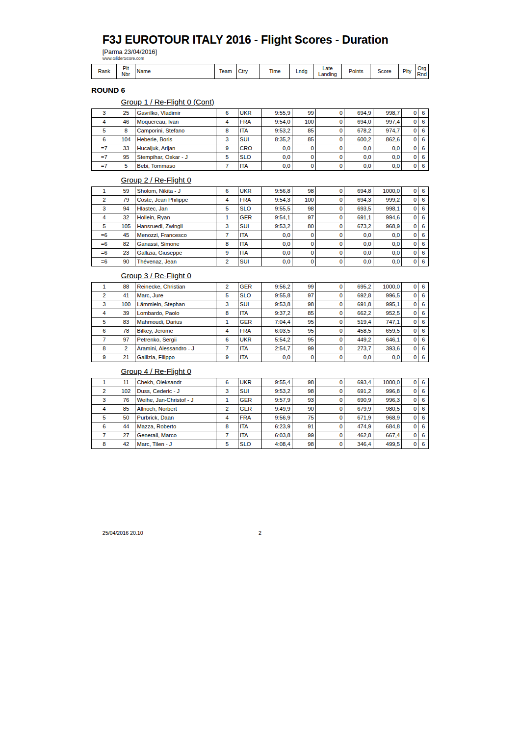F3J EUROTOUR ITALY 2016 - Flight Scores - Duration
[Parma 23/04/2016]
www.GliderScore.com
| Rank | Plt Nbr | Name | Team | Ctry | Time | Lndg | Late Landing | Points | Score | Plty | Org Rnd |
| --- | --- | --- | --- | --- | --- | --- | --- | --- | --- | --- | --- |
ROUND 6
Group 1 / Re-Flight 0 (Cont)
| 3 | 25 | Gavrilko, Vladimir | 6 | UKR | 9:55,9 | 99 | 0 | 694,9 | 998,7 | 0 | 6 |
| 4 | 46 | Moquereau, Ivan | 4 | FRA | 9:54,0 | 100 | 0 | 694,0 | 997,4 | 0 | 6 |
| 5 | 8 | Camporini, Stefano | 8 | ITA | 9:53,2 | 85 | 0 | 678,2 | 974,7 | 0 | 6 |
| 6 | 104 | Heberle, Boris | 3 | SUI | 8:35,2 | 85 | 0 | 600,2 | 862,6 | 0 | 6 |
| =7 | 33 | Hucaljuk, Arijan | 9 | CRO | 0,0 | 0 | 0 | 0,0 | 0,0 | 0 | 6 |
| =7 | 95 | Stempihar, Oskar - J | 5 | SLO | 0,0 | 0 | 0 | 0,0 | 0,0 | 0 | 6 |
| =7 | 5 | Bebi, Tommaso | 7 | ITA | 0,0 | 0 | 0 | 0,0 | 0,0 | 0 | 6 |
Group 2 / Re-Flight 0
| 1 | 59 | Sholom, Nikita - J | 6 | UKR | 9:56,8 | 98 | 0 | 694,8 | 1000,0 | 0 | 6 |
| 2 | 79 | Coste, Jean Philippe | 4 | FRA | 9:54,3 | 100 | 0 | 694,3 | 999,2 | 0 | 6 |
| 3 | 94 | Hlastec, Jan | 5 | SLO | 9:55,5 | 98 | 0 | 693,5 | 998,1 | 0 | 6 |
| 4 | 32 | Hollein, Ryan | 1 | GER | 9:54,1 | 97 | 0 | 691,1 | 994,6 | 0 | 6 |
| 5 | 105 | Hansruedi, Zwingli | 3 | SUI | 9:53,2 | 80 | 0 | 673,2 | 968,9 | 0 | 6 |
| =6 | 45 | Menozzi, Francesco | 7 | ITA | 0,0 | 0 | 0 | 0,0 | 0,0 | 0 | 6 |
| =6 | 82 | Ganassi, Simone | 8 | ITA | 0,0 | 0 | 0 | 0,0 | 0,0 | 0 | 6 |
| =6 | 23 | Gallizia, Giuseppe | 9 | ITA | 0,0 | 0 | 0 | 0,0 | 0,0 | 0 | 6 |
| =6 | 90 | Thévenaz, Jean | 2 | SUI | 0,0 | 0 | 0 | 0,0 | 0,0 | 0 | 6 |
Group 3 / Re-Flight 0
| 1 | 88 | Reinecke, Christian | 2 | GER | 9:56,2 | 99 | 0 | 695,2 | 1000,0 | 0 | 6 |
| 2 | 41 | Marc, Jure | 5 | SLO | 9:55,8 | 97 | 0 | 692,8 | 996,5 | 0 | 6 |
| 3 | 100 | Lämmlein, Stephan | 3 | SUI | 9:53,8 | 98 | 0 | 691,8 | 995,1 | 0 | 6 |
| 4 | 39 | Lombardo, Paolo | 8 | ITA | 9:37,2 | 85 | 0 | 662,2 | 952,5 | 0 | 6 |
| 5 | 83 | Mahmoudi, Darius | 1 | GER | 7:04,4 | 95 | 0 | 519,4 | 747,1 | 0 | 6 |
| 6 | 78 | Bilkey, Jerome | 4 | FRA | 6:03,5 | 95 | 0 | 458,5 | 659,5 | 0 | 6 |
| 7 | 97 | Petrenko, Sergii | 6 | UKR | 5:54,2 | 95 | 0 | 449,2 | 646,1 | 0 | 6 |
| 8 | 2 | Aramini, Alessandro - J | 7 | ITA | 2:54,7 | 99 | 0 | 273,7 | 393,6 | 0 | 6 |
| 9 | 21 | Gallizia, Filippo | 9 | ITA | 0,0 | 0 | 0 | 0,0 | 0,0 | 0 | 6 |
Group 4 / Re-Flight 0
| 1 | 11 | Chekh, Oleksandr | 6 | UKR | 9:55,4 | 98 | 0 | 693,4 | 1000,0 | 0 | 6 |
| 2 | 102 | Duss, Cederic - J | 3 | SUI | 9:53,2 | 98 | 0 | 691,2 | 996,8 | 0 | 6 |
| 3 | 76 | Weihe, Jan-Christof - J | 1 | GER | 9:57,9 | 93 | 0 | 690,9 | 996,3 | 0 | 6 |
| 4 | 85 | Allnoch, Norbert | 2 | GER | 9:49,9 | 90 | 0 | 679,9 | 980,5 | 0 | 6 |
| 5 | 50 | Purbrick, Daan | 4 | FRA | 9:56,9 | 75 | 0 | 671,9 | 968,9 | 0 | 6 |
| 6 | 44 | Mazza, Roberto | 8 | ITA | 6:23,9 | 91 | 0 | 474,9 | 684,8 | 0 | 6 |
| 7 | 27 | Generali, Marco | 7 | ITA | 6:03,8 | 99 | 0 | 462,8 | 667,4 | 0 | 6 |
| 8 | 42 | Marc, Tilen - J | 5 | SLO | 4:08,4 | 98 | 0 | 346,4 | 499,5 | 0 | 6 |
25/04/2016 20.10 2